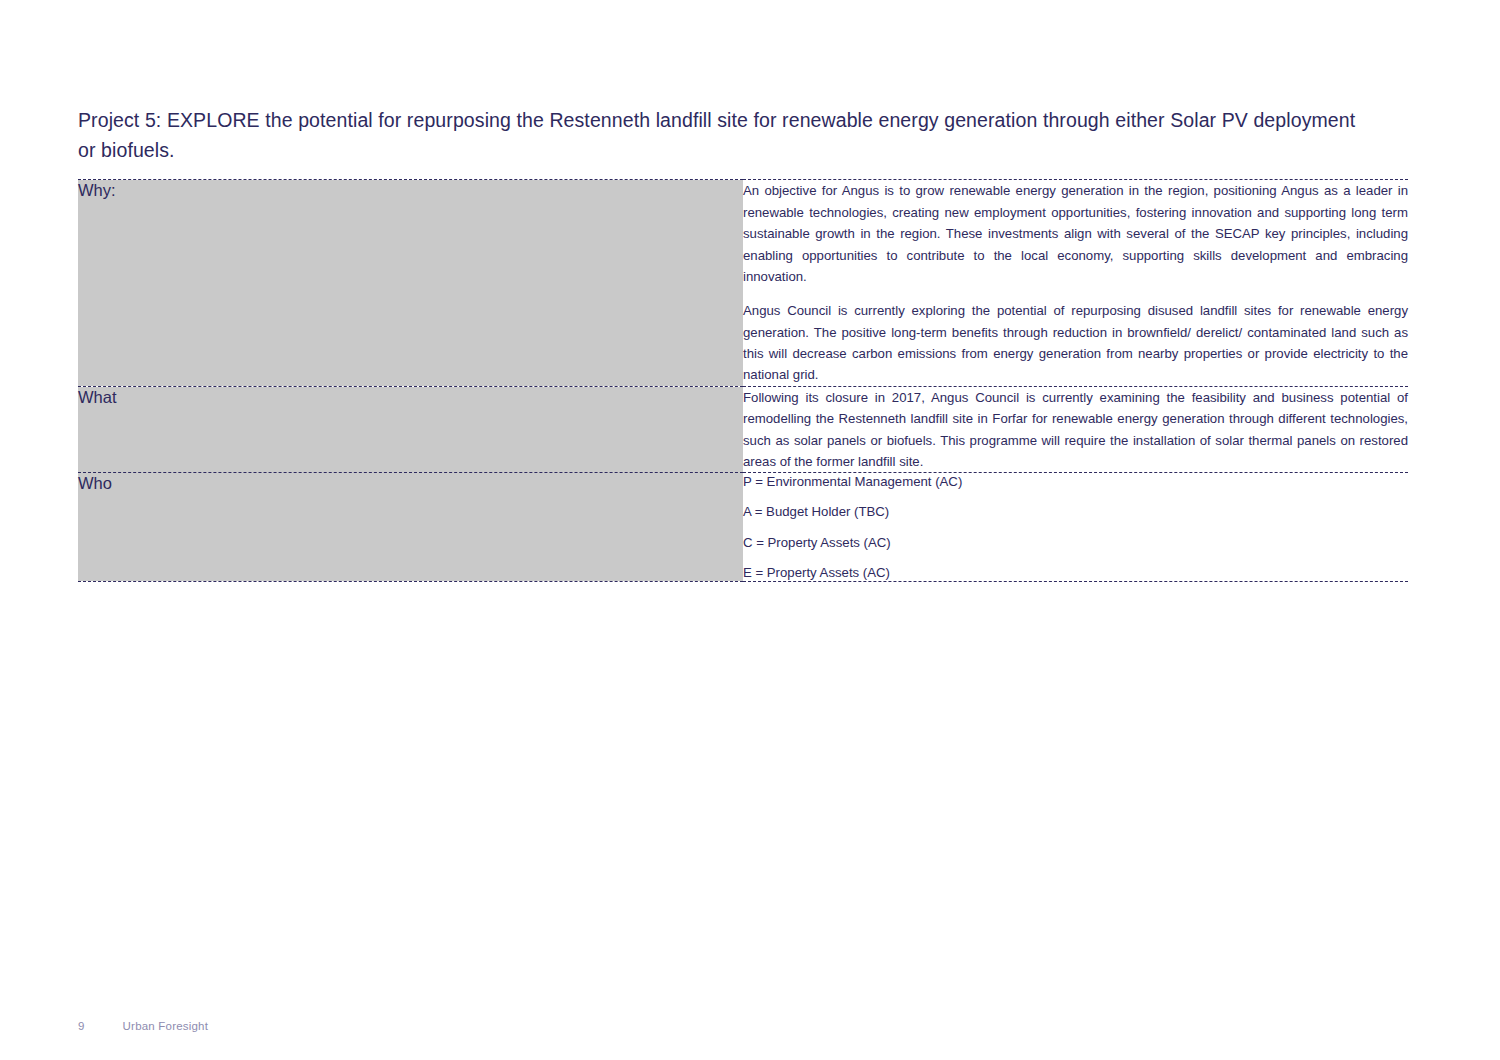Project 5: EXPLORE the potential for repurposing the Restenneth landfill site for renewable energy generation through either Solar PV deployment or biofuels.
| Why: | An objective for Angus is to grow renewable energy generation in the region, positioning Angus as a leader in renewable technologies, creating new employment opportunities, fostering innovation and supporting long term sustainable growth in the region. These investments align with several of the SECAP key principles, including enabling opportunities to contribute to the local economy, supporting skills development and embracing innovation. Angus Council is currently exploring the potential of repurposing disused landfill sites for renewable energy generation. The positive long-term benefits through reduction in brownfield/ derelict/ contaminated land such as this will decrease carbon emissions from energy generation from nearby properties or provide electricity to the national grid. |
| What | Following its closure in 2017, Angus Council is currently examining the feasibility and business potential of remodelling the Restenneth landfill site in Forfar for renewable energy generation through different technologies, such as solar panels or biofuels. This programme will require the installation of solar thermal panels on restored areas of the former landfill site. |
| Who | P = Environmental Management (AC) A = Budget Holder (TBC) C = Property Assets (AC) E = Property Assets (AC) |
9 Urban Foresight